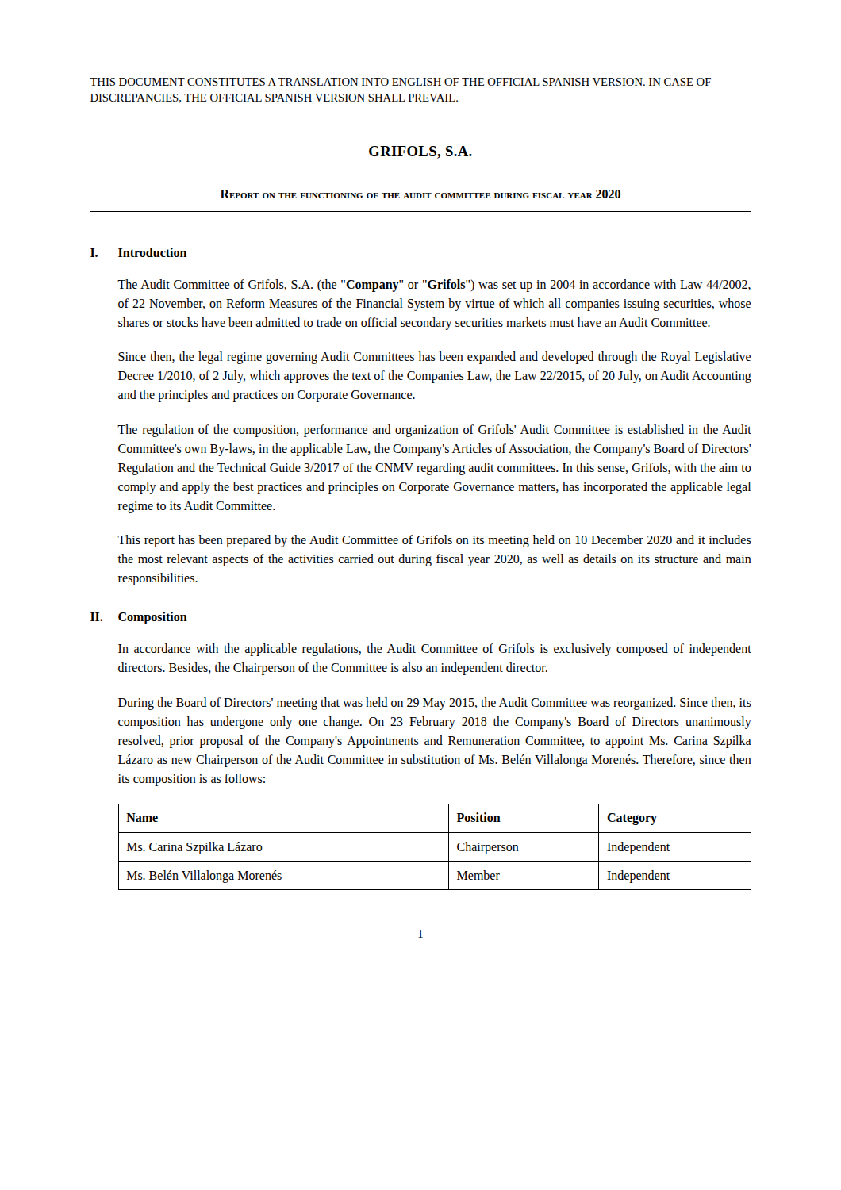This document constitutes a translation into English of the official Spanish version. In case of discrepancies, the official Spanish version shall prevail.
GRIFOLS, S.A.
Report on the functioning of the audit committee during fiscal year 2020
I. Introduction
The Audit Committee of Grifols, S.A. (the "Company" or "Grifols") was set up in 2004 in accordance with Law 44/2002, of 22 November, on Reform Measures of the Financial System by virtue of which all companies issuing securities, whose shares or stocks have been admitted to trade on official secondary securities markets must have an Audit Committee.
Since then, the legal regime governing Audit Committees has been expanded and developed through the Royal Legislative Decree 1/2010, of 2 July, which approves the text of the Companies Law, the Law 22/2015, of 20 July, on Audit Accounting and the principles and practices on Corporate Governance.
The regulation of the composition, performance and organization of Grifols' Audit Committee is established in the Audit Committee's own By-laws, in the applicable Law, the Company's Articles of Association, the Company's Board of Directors' Regulation and the Technical Guide 3/2017 of the CNMV regarding audit committees. In this sense, Grifols, with the aim to comply and apply the best practices and principles on Corporate Governance matters, has incorporated the applicable legal regime to its Audit Committee.
This report has been prepared by the Audit Committee of Grifols on its meeting held on 10 December 2020 and it includes the most relevant aspects of the activities carried out during fiscal year 2020, as well as details on its structure and main responsibilities.
II. Composition
In accordance with the applicable regulations, the Audit Committee of Grifols is exclusively composed of independent directors. Besides, the Chairperson of the Committee is also an independent director.
During the Board of Directors' meeting that was held on 29 May 2015, the Audit Committee was reorganized. Since then, its composition has undergone only one change. On 23 February 2018 the Company's Board of Directors unanimously resolved, prior proposal of the Company's Appointments and Remuneration Committee, to appoint Ms. Carina Szpilka Lázaro as new Chairperson of the Audit Committee in substitution of Ms. Belén Villalonga Morenés. Therefore, since then its composition is as follows:
| Name | Position | Category |
| --- | --- | --- |
| Ms. Carina Szpilka Lázaro | Chairperson | Independent |
| Ms. Belén Villalonga Morenés | Member | Independent |
1